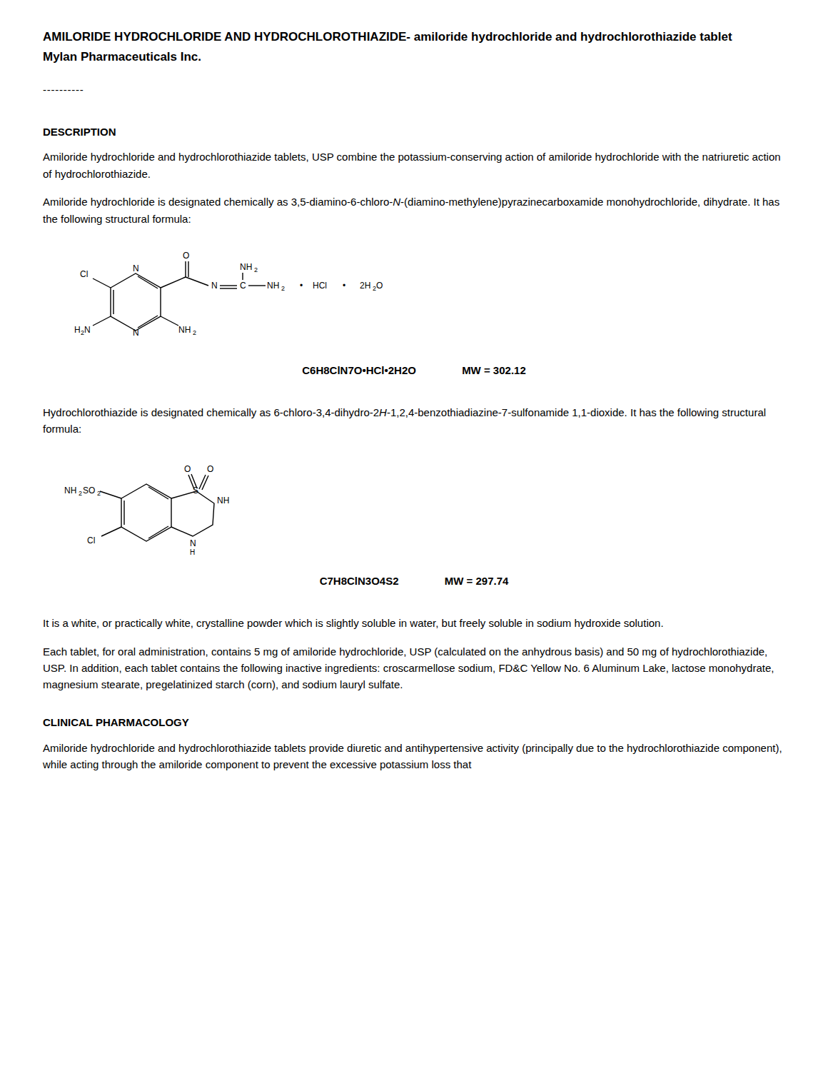AMILORIDE HYDROCHLORIDE AND HYDROCHLOROTHIAZIDE- amiloride hydrochloride and hydrochlorothiazide tablet
Mylan Pharmaceuticals Inc.
----------
Description
Amiloride hydrochloride and hydrochlorothiazide tablets, USP combine the potassium-conserving action of amiloride hydrochloride with the natriuretic action of hydrochlorothiazide.
Amiloride hydrochloride is designated chemically as 3,5-diamino-6-chloro-N-(diamino-methylene)pyrazinecarboxamide monohydrochloride, dihydrate. It has the following structural formula:
Cl H 2 N NH 2 N N O N C NH 2 NH 2 • HCl • 2H 2 O
C6H8ClN7O•HCl•2H2O MW = 302.12
Hydrochlorothiazide is designated chemically as 6-chloro-3,4-dihydro-2H-1,2,4-benzothiadiazine-7-sulfonamide 1,1-dioxide. It has the following structural formula:
NH 2 SO 2 Cl O O S NH N H
C7H8ClN3O4S2 MW = 297.74
It is a white, or practically white, crystalline powder which is slightly soluble in water, but freely soluble in sodium hydroxide solution.
Each tablet, for oral administration, contains 5 mg of amiloride hydrochloride, USP (calculated on the anhydrous basis) and 50 mg of hydrochlorothiazide, USP. In addition, each tablet contains the following inactive ingredients: croscarmellose sodium, FD&C Yellow No. 6 Aluminum Lake, lactose monohydrate, magnesium stearate, pregelatinized starch (corn), and sodium lauryl sulfate.
Clinical Pharmacology
Amiloride hydrochloride and hydrochlorothiazide tablets provide diuretic and antihypertensive activity (principally due to the hydrochlorothiazide component), while acting through the amiloride component to prevent the excessive potassium loss that